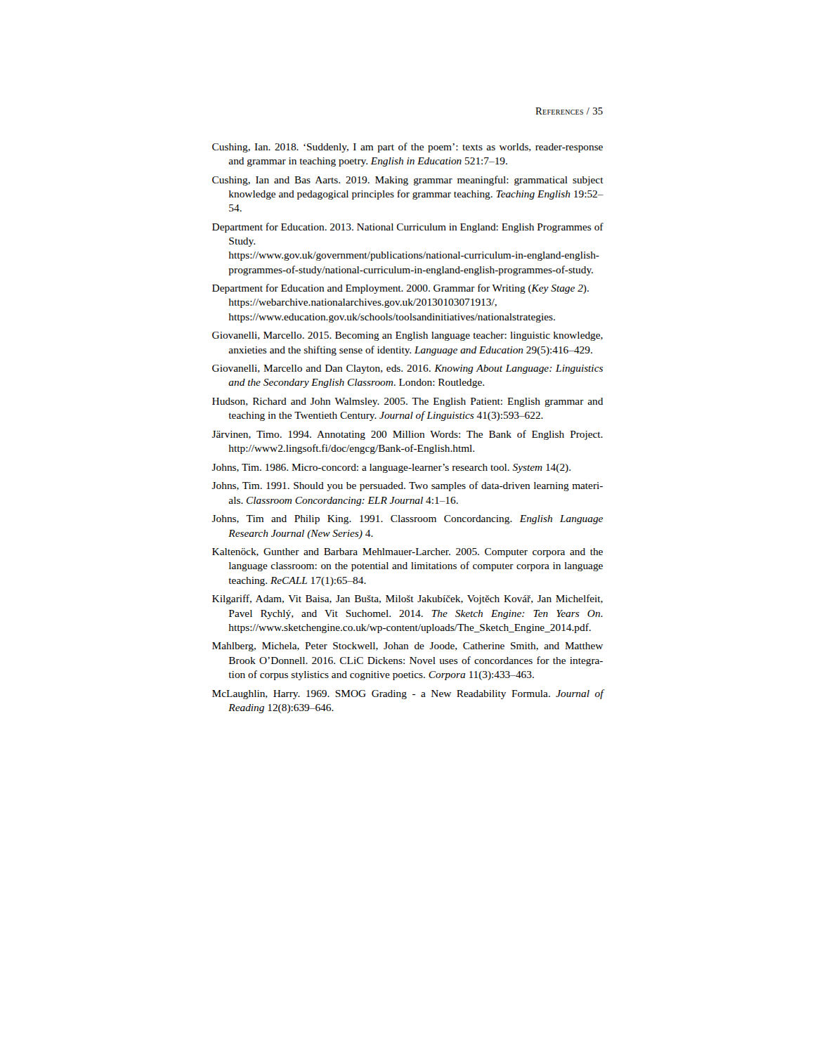References / 35
Cushing, Ian. 2018. ‘Suddenly, I am part of the poem’: texts as worlds, reader-response and grammar in teaching poetry. English in Education 521:7–19.
Cushing, Ian and Bas Aarts. 2019. Making grammar meaningful: grammatical subject knowledge and pedagogical principles for grammar teaching. Teaching English 19:52–54.
Department for Education. 2013. National Curriculum in England: English Programmes of Study. https://www.gov.uk/government/publications/national-curriculum-in-england-english-programmes-of-study/national-curriculum-in-england-english-programmes-of-study.
Department for Education and Employment. 2000. Grammar for Writing (Key Stage 2). https://webarchive.nationalarchives.gov.uk/20130103071913/, https://www.education.gov.uk/schools/toolsandinitiatives/nationalstrategies.
Giovanelli, Marcello. 2015. Becoming an English language teacher: linguistic knowledge, anxieties and the shifting sense of identity. Language and Education 29(5):416–429.
Giovanelli, Marcello and Dan Clayton, eds. 2016. Knowing About Language: Linguistics and the Secondary English Classroom. London: Routledge.
Hudson, Richard and John Walmsley. 2005. The English Patient: English grammar and teaching in the Twentieth Century. Journal of Linguistics 41(3):593–622.
Järvinen, Timo. 1994. Annotating 200 Million Words: The Bank of English Project. http://www2.lingsoft.fi/doc/engcg/Bank-of-English.html.
Johns, Tim. 1986. Micro-concord: a language-learner’s research tool. System 14(2).
Johns, Tim. 1991. Should you be persuaded. Two samples of data-driven learning materials. Classroom Concordancing: ELR Journal 4:1–16.
Johns, Tim and Philip King. 1991. Classroom Concordancing. English Language Research Journal (New Series) 4.
Kaltenöck, Gunther and Barbara Mehlmauer-Larcher. 2005. Computer corpora and the language classroom: on the potential and limitations of computer corpora in language teaching. ReCALL 17(1):65–84.
Kilgariff, Adam, Vit Baisa, Jan Bušta, Milošt Jakubíček, Vojtěch Kovář, Jan Michelfeit, Pavel Rychlý, and Vit Suchomel. 2014. The Sketch Engine: Ten Years On. https://www.sketchengine.co.uk/wp-content/uploads/The_Sketch_Engine_2014.pdf.
Mahlberg, Michela, Peter Stockwell, Johan de Joode, Catherine Smith, and Matthew Brook O’Donnell. 2016. CLiC Dickens: Novel uses of concordances for the integration of corpus stylistics and cognitive poetics. Corpora 11(3):433–463.
McLaughlin, Harry. 1969. SMOG Grading - a New Readability Formula. Journal of Reading 12(8):639–646.